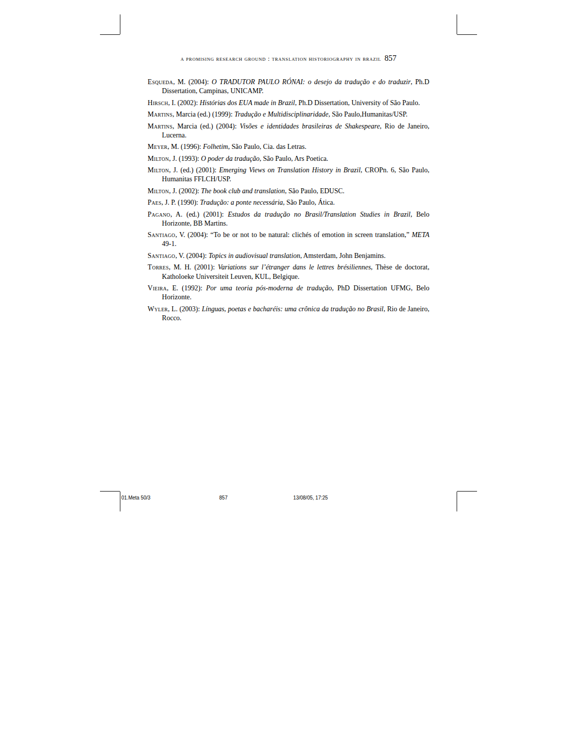a promising research ground : translation historiography in brazil 857
Esqueda, M. (2004): O TRADUTOR PAULO RÓNAI: o desejo da tradução e do traduzir, Ph.D Dissertation, Campinas, UNICAMP.
Hirsch, I. (2002): Histórias dos EUA made in Brazil, Ph.D Dissertation, University of São Paulo.
Martins, Marcia (ed.) (1999): Tradução e Multidisciplinaridade, São Paulo,Humanitas/USP.
Martins, Marcia (ed.) (2004): Visões e identidades brasileiras de Shakespeare, Rio de Janeiro, Lucerna.
Meyer, M. (1996): Folhetim, São Paulo, Cia. das Letras.
Milton, J. (1993): O poder da tradução, São Paulo, Ars Poetica.
Milton, J. (ed.) (2001): Emerging Views on Translation History in Brazil, CROPn. 6, São Paulo, Humanitas FFLCH/USP.
Milton, J. (2002): The book club and translation, São Paulo, EDUSC.
Paes, J. P. (1990): Tradução: a ponte necessária, São Paulo, Ática.
Pagano, A. (ed.) (2001): Estudos da tradução no Brasil/Translation Studies in Brazil, Belo Horizonte, BB Martins.
Santiago, V. (2004): “To be or not to be natural: clichés of emotion in screen translation,” META 49-1.
Santiago, V. (2004): Topics in audiovisual translation, Amsterdam, John Benjamins.
Torres, M. H. (2001): Variations sur l’étranger dans le lettres brésiliennes, Thèse de doctorat, Katholoeke Universiteit Leuven, KUL, Belgique.
Vieira, E. (1992): Por uma teoria pós-moderna de tradução, PhD Dissertation UFMG, Belo Horizonte.
Wyler, L. (2003): Línguas, poetas e bacharéis: uma crônica da tradução no Brasil, Rio de Janeiro, Rocco.
01.Meta 50/3 857 13/08/05, 17:25